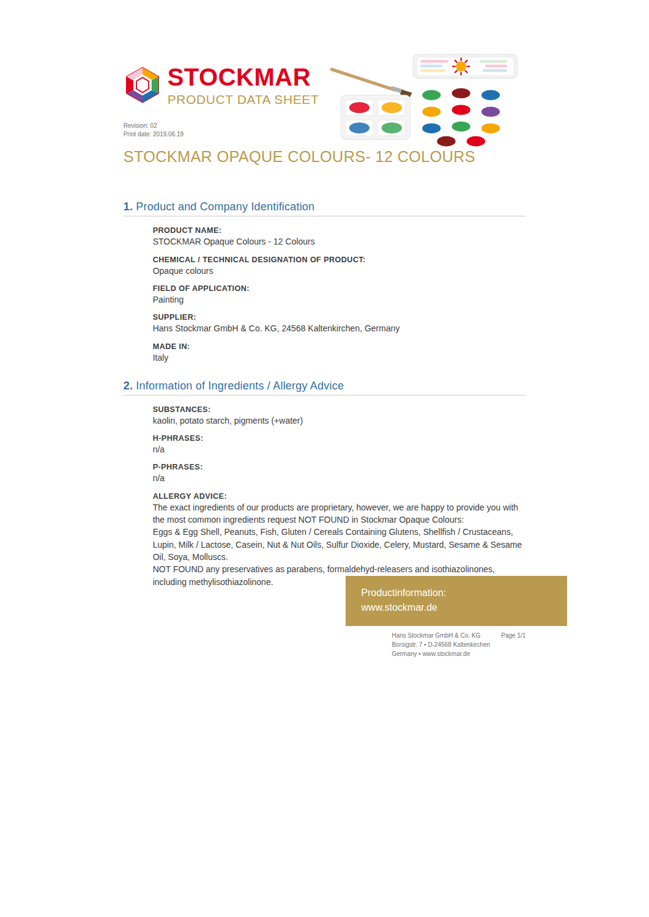STOCKMAR
PRODUCT DATA SHEET
Revision: 02
Print date: 2019.06.19
STOCKMAR OPAQUE COLOURS- 12 COLOURS
1. Product and Company Identification
PRODUCT NAME:
STOCKMAR Opaque Colours - 12 Colours
CHEMICAL / TECHNICAL DESIGNATION OF PRODUCT:
Opaque colours
FIELD OF APPLICATION:
Painting
SUPPLIER:
Hans Stockmar GmbH & Co. KG, 24568 Kaltenkirchen, Germany
MADE IN:
Italy
2. Information of Ingredients / Allergy Advice
SUBSTANCES:
kaolin, potato starch, pigments (+water)
H-PHRASES:
n/a
P-PHRASES:
n/a
ALLERGY ADVICE:
The exact ingredients of our products are proprietary, however, we are happy to provide you with the most common ingredients request NOT FOUND in Stockmar Opaque Colours:
Eggs & Egg Shell, Peanuts, Fish, Gluten / Cereals Containing Glutens, Shellfish / Crustaceans, Lupin, Milk / Lactose, Casein, Nut & Nut Oils, Sulfur Dioxide, Celery, Mustard, Sesame & Sesame Oil, Soya, Molluscs.
NOT FOUND any preservatives as parabens, formaldehyd-releasers and isothiazolinones, including methylisothiazolinone.
Productinformation:
www.stockmar.de
Hans Stockmar GmbH & Co. KG
Borsigstr. 7 • D-24568 Kaltenkirchen
Germany • www.stockmar.de
Page 1/1